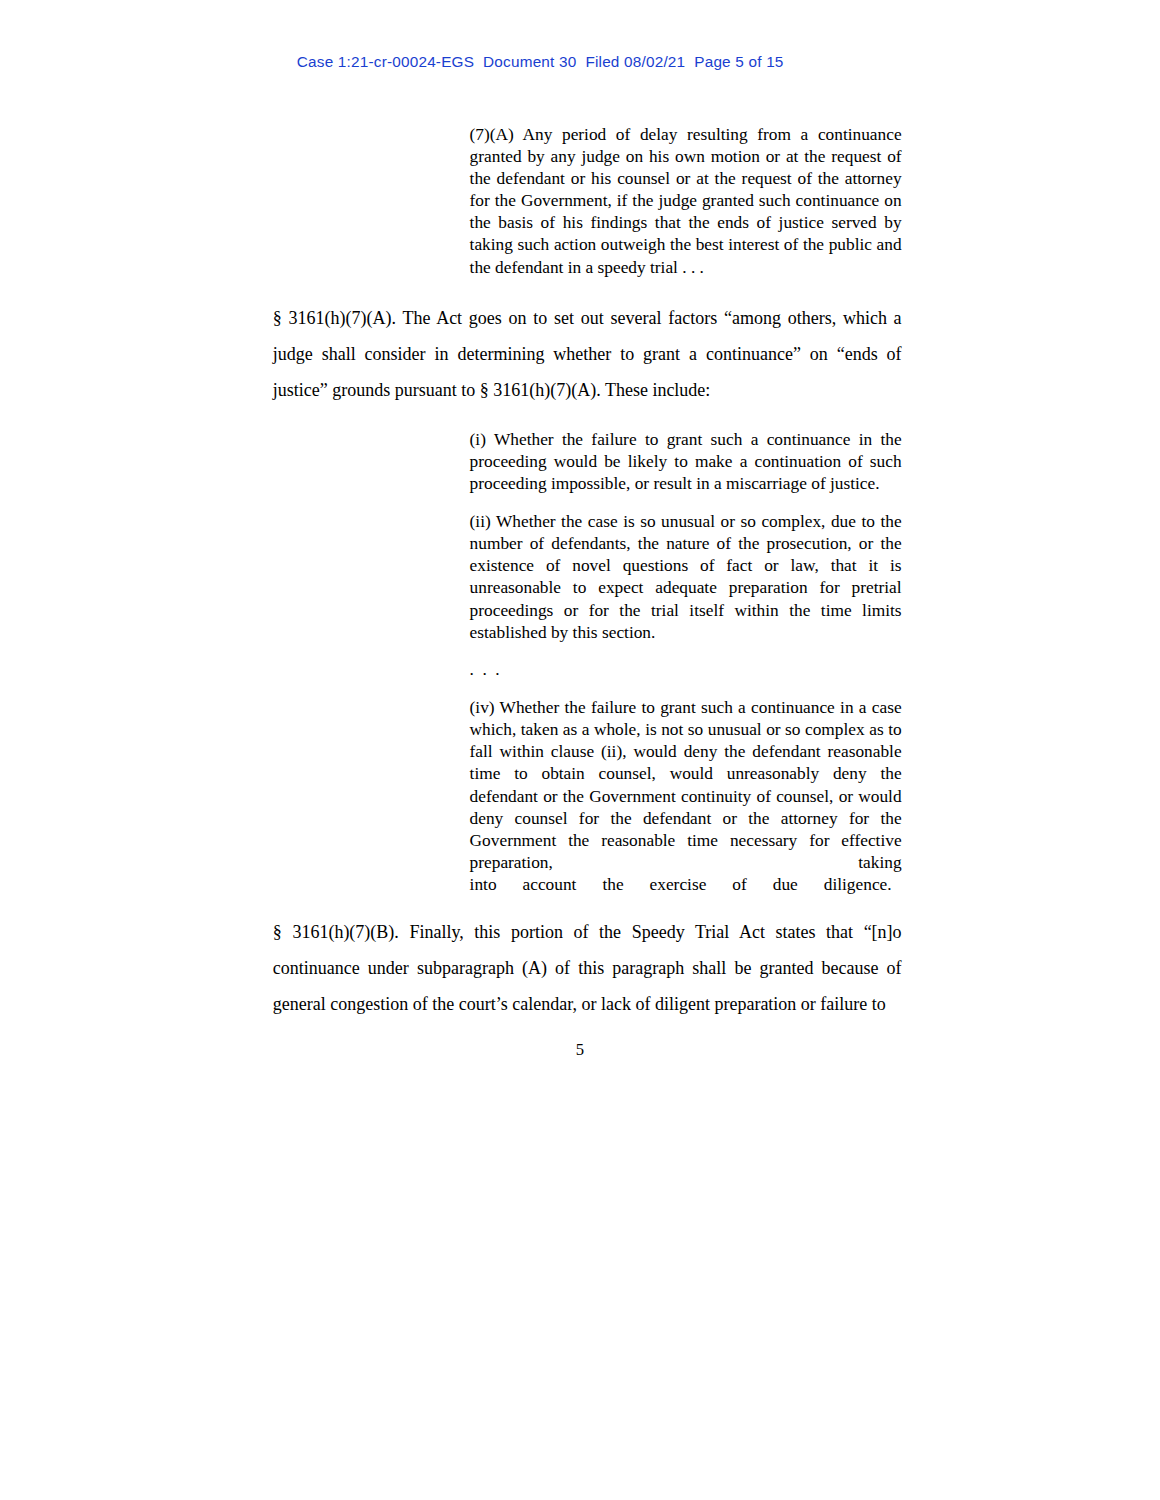Case 1:21-cr-00024-EGS Document 30 Filed 08/02/21 Page 5 of 15
(7)(A) Any period of delay resulting from a continuance granted by any judge on his own motion or at the request of the defendant or his counsel or at the request of the attorney for the Government, if the judge granted such continuance on the basis of his findings that the ends of justice served by taking such action outweigh the best interest of the public and the defendant in a speedy trial . . .
§ 3161(h)(7)(A). The Act goes on to set out several factors “among others, which a judge shall consider in determining whether to grant a continuance” on “ends of justice” grounds pursuant to § 3161(h)(7)(A). These include:
(i) Whether the failure to grant such a continuance in the proceeding would be likely to make a continuation of such proceeding impossible, or result in a miscarriage of justice.
(ii) Whether the case is so unusual or so complex, due to the number of defendants, the nature of the prosecution, or the existence of novel questions of fact or law, that it is unreasonable to expect adequate preparation for pretrial proceedings or for the trial itself within the time limits established by this section.
. . .
(iv) Whether the failure to grant such a continuance in a case which, taken as a whole, is not so unusual or so complex as to fall within clause (ii), would deny the defendant reasonable time to obtain counsel, would unreasonably deny the defendant or the Government continuity of counsel, or would deny counsel for the defendant or the attorney for the Government the reasonable time necessary for effective preparation, taking into account the exercise of due diligence.
§ 3161(h)(7)(B). Finally, this portion of the Speedy Trial Act states that “[n]o continuance under subparagraph (A) of this paragraph shall be granted because of general congestion of the court’s calendar, or lack of diligent preparation or failure to
5